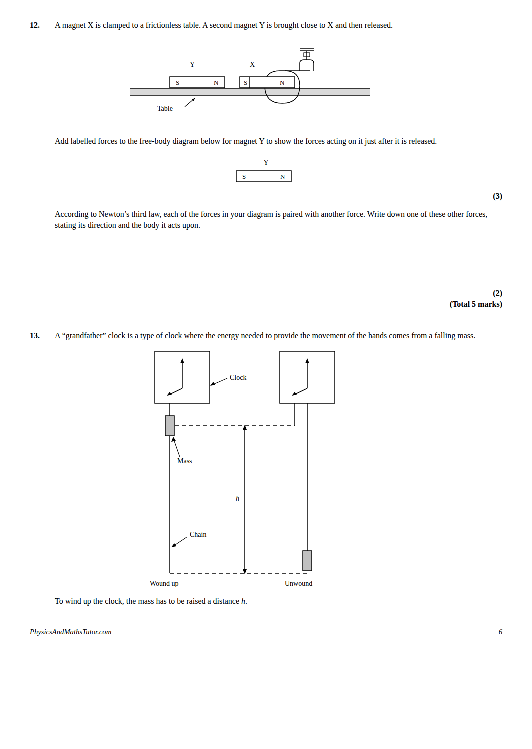12.
A magnet X is clamped to a frictionless table. A second magnet Y is brought close to X and then released.
S N S N Y X Table
Add labelled forces to the free-body diagram below for magnet Y to show the forces acting on it just after it is released.
Y
S N
(3)
According to Newton’s third law, each of the forces in your diagram is paired with another force. Write down one of these other forces, stating its direction and the body it acts upon.
(2)
(Total 5 marks)
13.
A “grandfather” clock is a type of clock where the energy needed to provide the movement of the hands comes from a falling mass.
Clock Mass Chain h Wound up Unwound
To wind up the clock, the mass has to be raised a distance h.
PhysicsAndMathsTutor.com
6